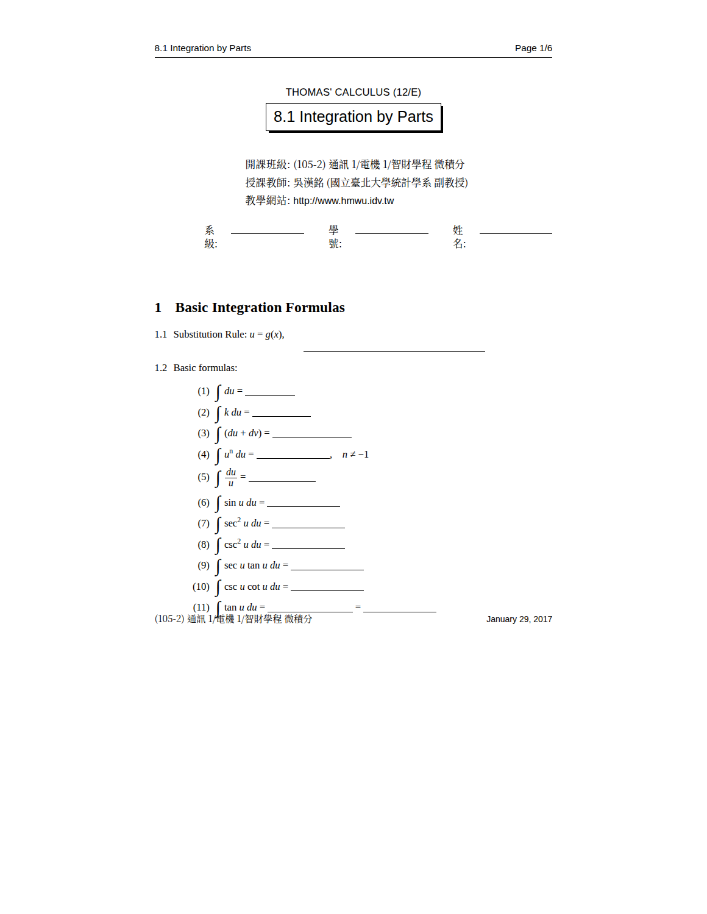8.1 Integration by Parts Page 1/6
THOMAS' CALCULUS (12/E)
8.1 Integration by Parts
開課班級: (105-2) 通訊 1/電機 1/智財學程 微積分
授課教師: 吳漢銘 (國立臺北大學統計學系 副教授)
教學網站: http://www.hmwu.idv.tw
系級: 學號: 姓名:
1 Basic Integration Formulas
1.1 Substitution Rule: u = g(x),
1.2 Basic formulas:
(1) ∫ du =
(2) ∫ k du =
(3) ∫ (du + dv) =
(4) ∫ un du = , n ≠ −1
(5) ∫ du u =
(6) ∫ sin u du =
(7) ∫ sec2 u du =
(8) ∫ csc2 u du =
(9) ∫ sec u tan u du =
(10) ∫ csc u cot u du =
(11) ∫ tan u du = =
(105-2) 通訊 1/電機 1/智財學程 微積分 January 29, 2017